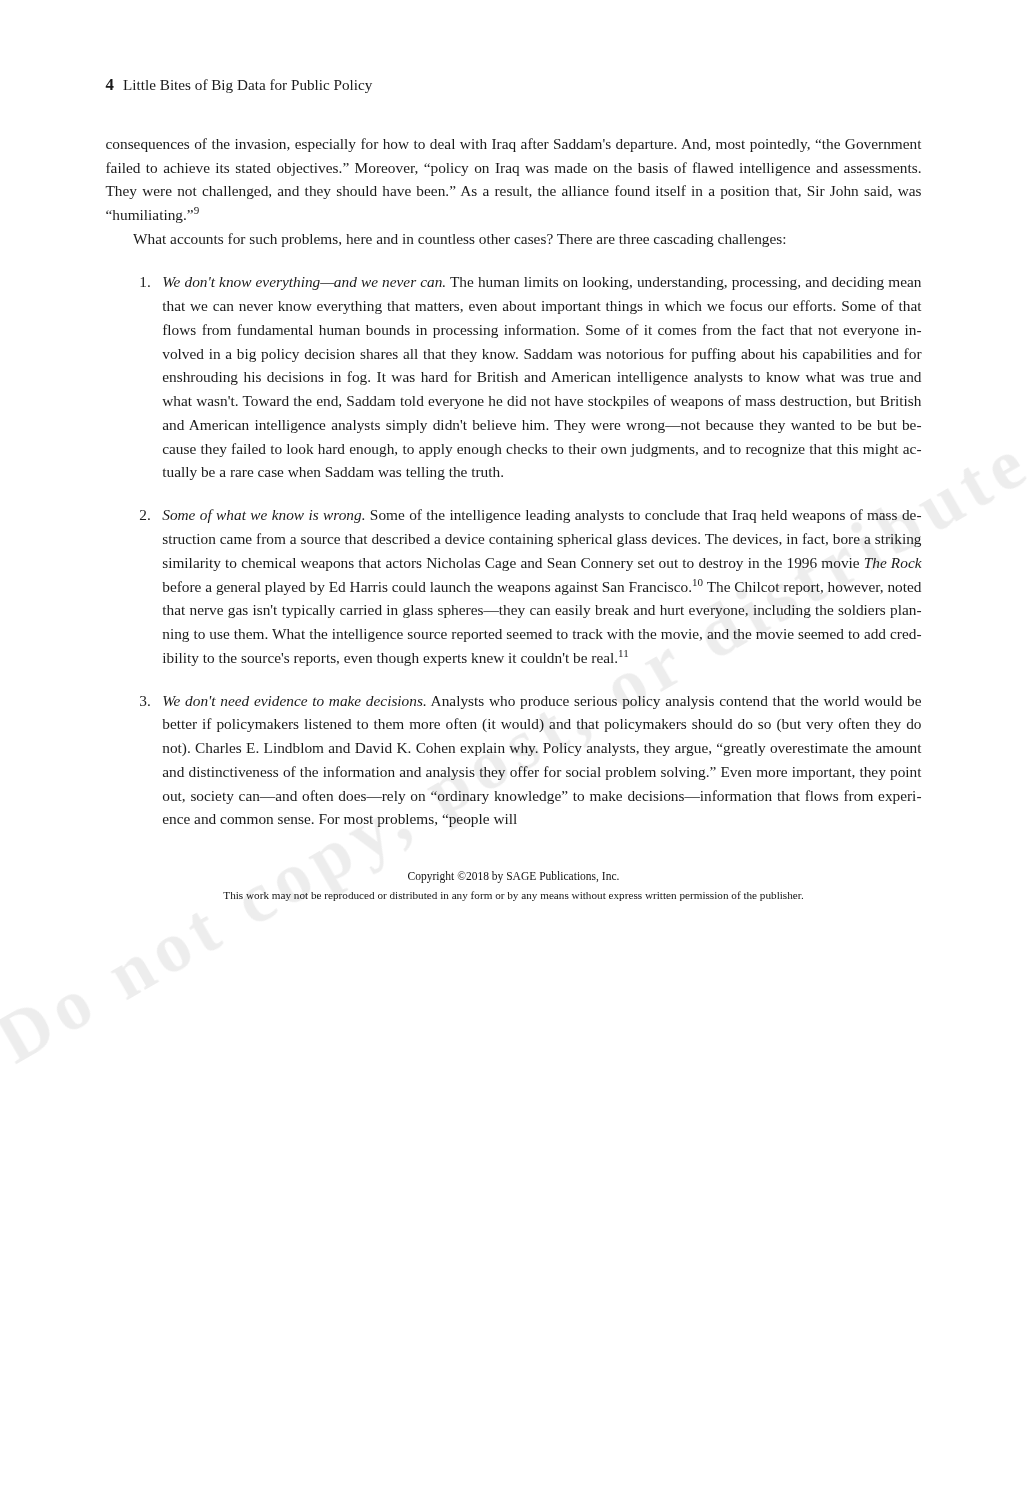Do not copy, post, or distribute
4 Little Bites of Big Data for Public Policy
consequences of the invasion, especially for how to deal with Iraq after Saddam's departure. And, most pointedly, “the Government failed to achieve its stated objectives.” Moreover, “policy on Iraq was made on the basis of flawed intelligence and assessments. They were not challenged, and they should have been.” As a result, the alliance found itself in a position that, Sir John said, was “humiliating.”9
What accounts for such problems, here and in countless other cases? There are three cascading challenges:
We don't know everything—and we never can. The human limits on looking, understanding, processing, and deciding mean that we can never know everything that matters, even about important things in which we focus our efforts. Some of that flows from fundamental human bounds in processing information. Some of it comes from the fact that not everyone involved in a big policy decision shares all that they know. Saddam was notorious for puffing about his capabilities and for enshrouding his decisions in fog. It was hard for British and American intelligence analysts to know what was true and what wasn't. Toward the end, Saddam told everyone he did not have stockpiles of weapons of mass destruction, but British and American intelligence analysts simply didn't believe him. They were wrong—not because they wanted to be but because they failed to look hard enough, to apply enough checks to their own judgments, and to recognize that this might actually be a rare case when Saddam was telling the truth.
Some of what we know is wrong. Some of the intelligence leading analysts to conclude that Iraq held weapons of mass destruction came from a source that described a device containing spherical glass devices. The devices, in fact, bore a striking similarity to chemical weapons that actors Nicholas Cage and Sean Connery set out to destroy in the 1996 movie The Rock before a general played by Ed Harris could launch the weapons against San Francisco.10 The Chilcot report, however, noted that nerve gas isn't typically carried in glass spheres—they can easily break and hurt everyone, including the soldiers planning to use them. What the intelligence source reported seemed to track with the movie, and the movie seemed to add credibility to the source's reports, even though experts knew it couldn't be real.11
We don't need evidence to make decisions. Analysts who produce serious policy analysis contend that the world would be better if policymakers listened to them more often (it would) and that policymakers should do so (but very often they do not). Charles E. Lindblom and David K. Cohen explain why. Policy analysts, they argue, “greatly overestimate the amount and distinctiveness of the information and analysis they offer for social problem solving.” Even more important, they point out, society can—and often does—rely on “ordinary knowledge” to make decisions—information that flows from experience and common sense. For most problems, “people will
Copyright ©2018 by SAGE Publications, Inc.
This work may not be reproduced or distributed in any form or by any means without express written permission of the publisher.